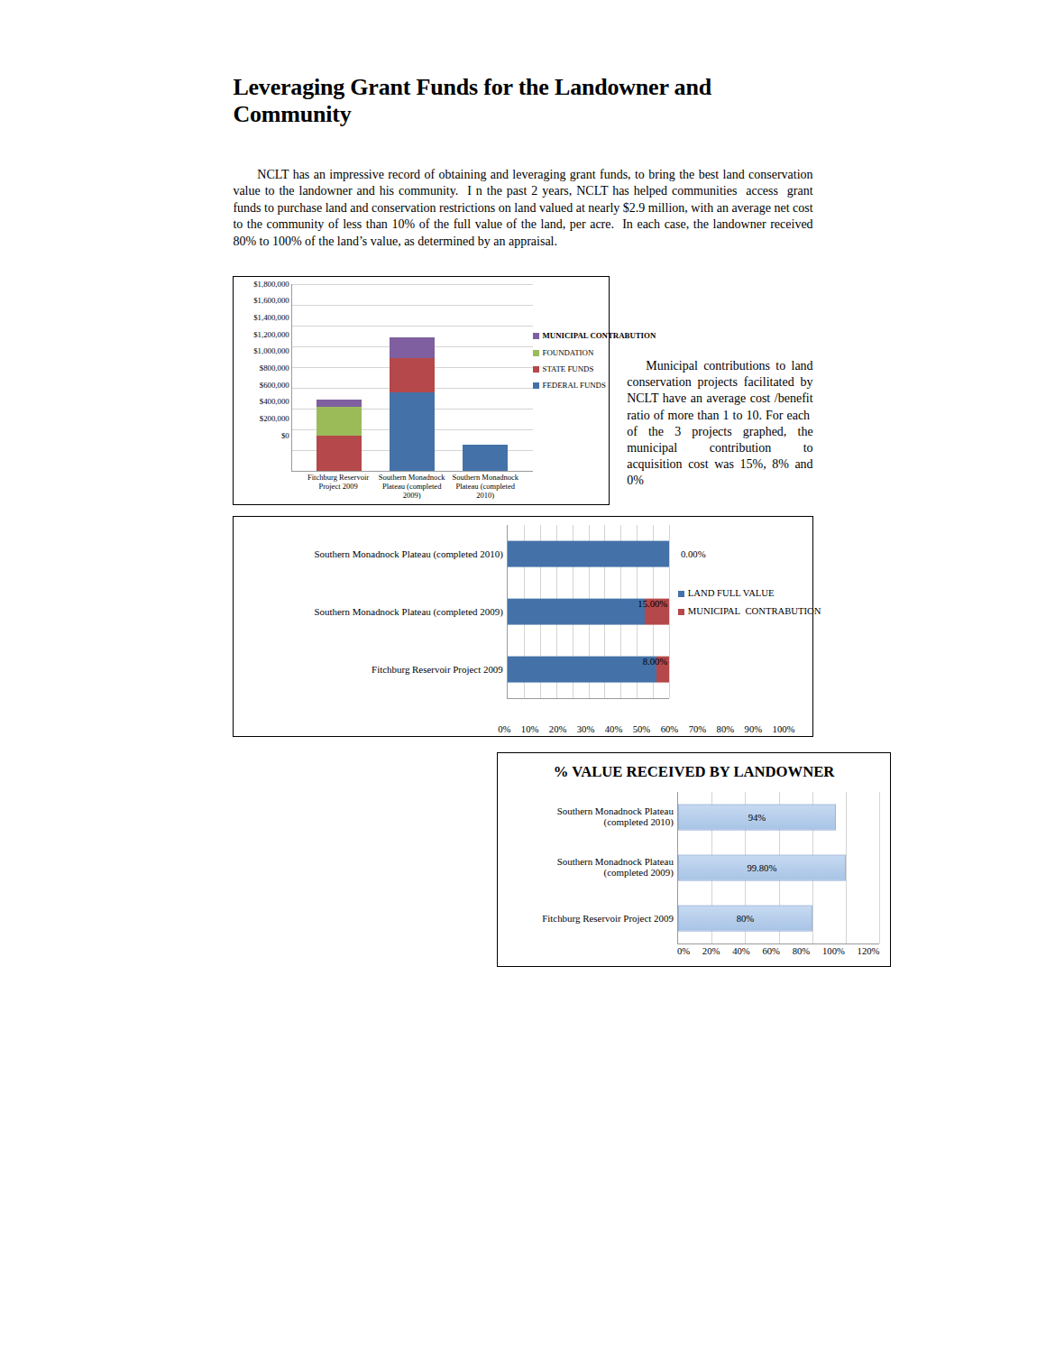Leveraging Grant Funds for the Landowner and Community
NCLT has an impressive record of obtaining and leveraging grant funds, to bring the best land conservation value to the landowner and his community. I n the past 2 years, NCLT has helped communities access grant funds to purchase land and conservation restrictions on land valued at nearly $2.9 million, with an average net cost to the community of less than 10% of the full value of the land, per acre. In each case, the landowner received 80% to 100% of the land’s value, as determined by an appraisal.
$1,800,000 $1,600,000 $1,400,000 $1,200,000 $1,000,000 $800,000 $600,000 $400,000 $200,000 $0
Fitchburg Reservoir Project 2009
Southern Monadnock Plateau (completed 2009)
Southern Monadnock Plateau (completed 2010)
MUNICIPAL CONTRABUTION
FOUNDATION
STATE FUNDS
FEDERAL FUNDS
Municipal contributions to land conservation projects facilitated by NCLT have an average cost /benefit ratio of more than 1 to 10. For each of the 3 projects graphed, the municipal contribution to acquisition cost was 15%, 8% and 0%
Southern Monadnock Plateau (completed 2010) Southern Monadnock Plateau (completed 2009) Fitchburg Reservoir Project 2009
0.00%
15.00%
8.00%
LAND FULL VALUE
MUNICIPAL CONTRABUTION
0% 10% 20% 30% 40% 50% 60% 70% 80% 90% 100%
% VALUE RECEIVED BY LANDOWNER
Southern Monadnock Plateau
(completed 2010) Southern Monadnock Plateau
(completed 2009) Fitchburg Reservoir Project 2009
94%
99.80%
80%
0% 20% 40% 60% 80% 100% 120%